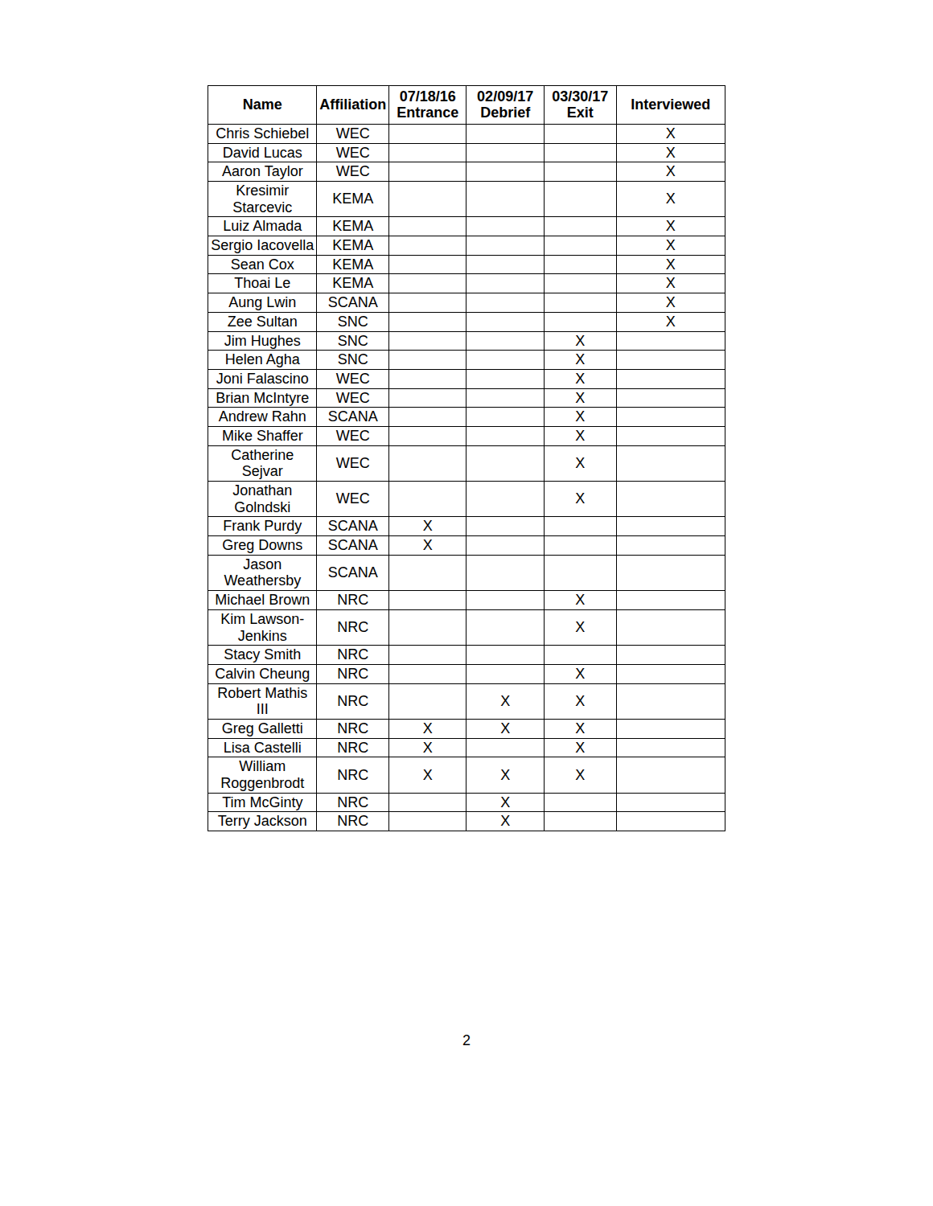| Name | Affiliation | 07/18/16 Entrance | 02/09/17 Debrief | 03/30/17 Exit | Interviewed |
| --- | --- | --- | --- | --- | --- |
| Chris Schiebel | WEC | | | | X |
| David Lucas | WEC | | | | X |
| Aaron Taylor | WEC | | | | X |
| Kresimir Starcevic | KEMA | | | | X |
| Luiz Almada | KEMA | | | | X |
| Sergio Iacovella | KEMA | | | | X |
| Sean Cox | KEMA | | | | X |
| Thoai Le | KEMA | | | | X |
| Aung Lwin | SCANA | | | | X |
| Zee Sultan | SNC | | | | X |
| Jim Hughes | SNC | | | X | |
| Helen Agha | SNC | | | X | |
| Joni Falascino | WEC | | | X | |
| Brian McIntyre | WEC | | | X | |
| Andrew Rahn | SCANA | | | X | |
| Mike Shaffer | WEC | | | X | |
| Catherine Sejvar | WEC | | | X | |
| Jonathan Golndski | WEC | | | X | |
| Frank Purdy | SCANA | X | | | |
| Greg Downs | SCANA | X | | | |
| Jason Weathersby | SCANA | | | | |
| Michael Brown | NRC | | | X | |
| Kim Lawson- Jenkins | NRC | | | X | |
| Stacy Smith | NRC | | | | |
| Calvin Cheung | NRC | | | X | |
| Robert Mathis III | NRC | | X | X | |
| Greg Galletti | NRC | X | X | X | |
| Lisa Castelli | NRC | X | | X | |
| William Roggenbrodt | NRC | X | X | X | |
| Tim McGinty | NRC | | X | | |
| Terry Jackson | NRC | | X | | |
2